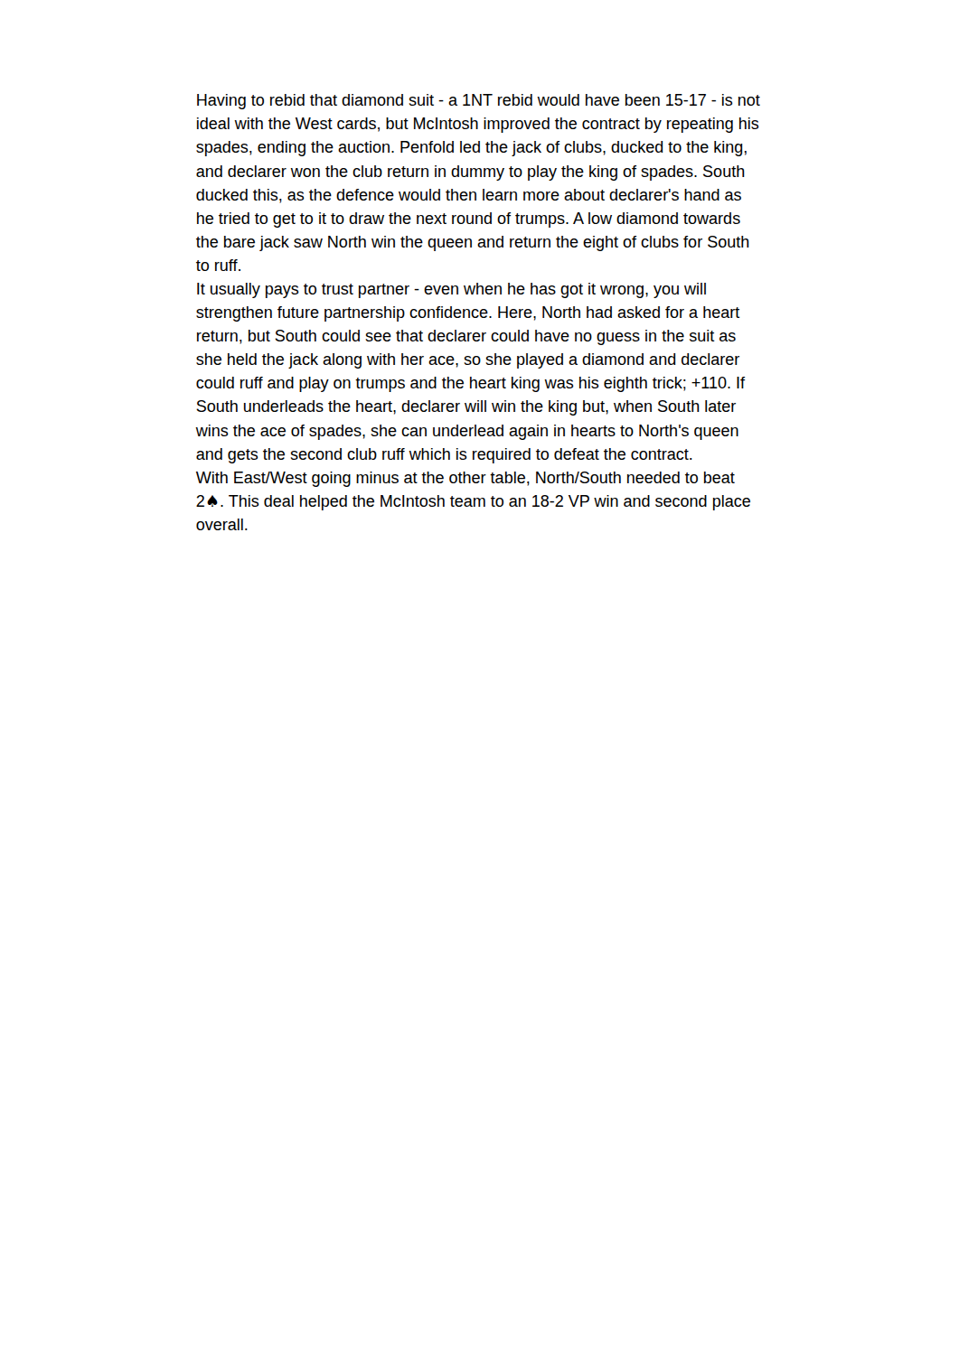Having to rebid that diamond suit - a 1NT rebid would have been 15-17 - is not ideal with the West cards, but McIntosh improved the contract by repeating his spades, ending the auction. Penfold led the jack of clubs, ducked to the king, and declarer won the club return in dummy to play the king of spades. South ducked this, as the defence would then learn more about declarer's hand as he tried to get to it to draw the next round of trumps. A low diamond towards the bare jack saw North win the queen and return the eight of clubs for South to ruff.
It usually pays to trust partner - even when he has got it wrong, you will strengthen future partnership confidence. Here, North had asked for a heart return, but South could see that declarer could have no guess in the suit as she held the jack along with her ace, so she played a diamond and declarer could ruff and play on trumps and the heart king was his eighth trick; +110. If South underleads the heart, declarer will win the king but, when South later wins the ace of spades, she can underlead again in hearts to North's queen and gets the second club ruff which is required to defeat the contract.
With East/West going minus at the other table, North/South needed to beat 2♠. This deal helped the McIntosh team to an 18-2 VP win and second place overall.